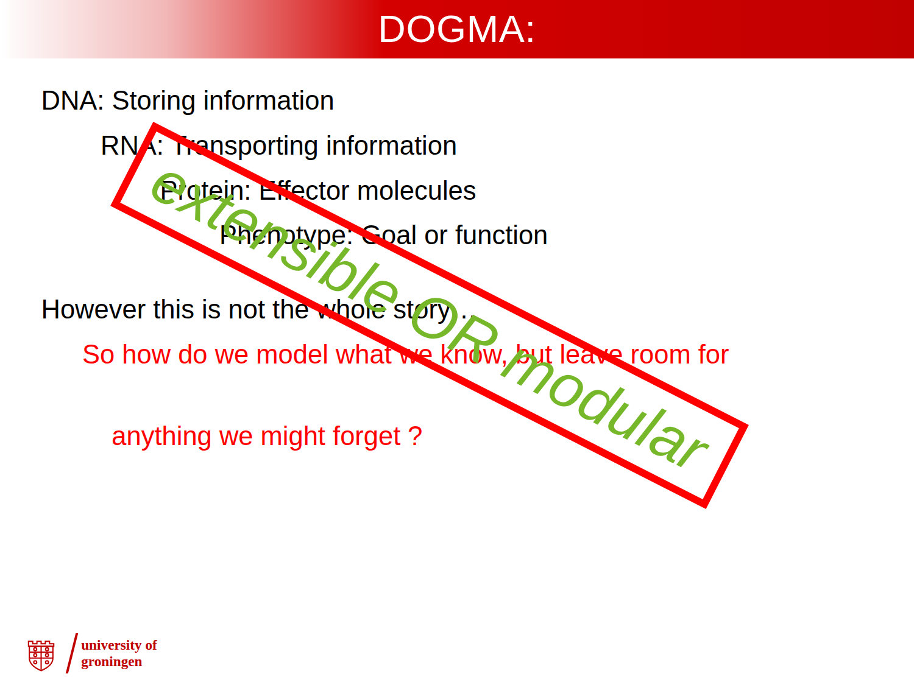DOGMA:
DNA: Storing information
RNA: Transporting information
Protein: Effector molecules
Phenotype: Goal or function
However this is not the whole story…
So how do we model what we know, but leave room for
anything we might forget ?
extensible OR modular
university of
groningen